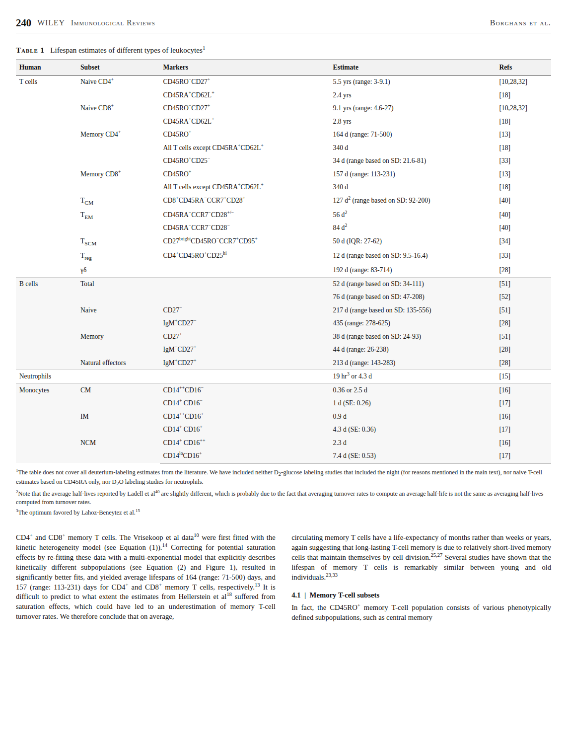240 WILEY Immunological Reviews Borghans et al.
Table 1 Lifespan estimates of different types of leukocytes1
| Human | Subset | Markers | Estimate | Refs |
| --- | --- | --- | --- | --- |
| T cells | Naive CD4 + | CD45RO − CD27 + | 5.5 yrs (range: 3-9.1) | [10,28,32] |
| CD45RA + CD62L + | 2.4 yrs | [18] |
| Naive CD8 + | CD45RO − CD27 + | 9.1 yrs (range: 4.6-27) | [10,28,32] |
| CD45RA + CD62L + | 2.8 yrs | [18] |
| Memory CD4 + | CD45RO + | 164 d (range: 71-500) | [13] |
| All T cells except CD45RA + CD62L + | 340 d | [18] |
| CD45RO + CD25 − | 34 d (range based on SD: 21.6-81) | [33] |
| Memory CD8 + | CD45RO + | 157 d (range: 113-231) | [13] |
| All T cells except CD45RA + CD62L + | 340 d | [18] |
| T CM | CD8 + CD45RA − CCR7 + CD28 + | 127 d 2 (range based on SD: 92-200) | [40] |
| T EM | CD45RA − CCR7 − CD28 +/− | 56 d 2 | [40] |
| CD45RA − CCR7 − CD28 − | 84 d 2 | [40] |
| T SCM | CD27 bright CD45RO − CCR7 + CD95 + | 50 d (IQR: 27-62) | [34] |
| T reg | CD4 + CD45RO + CD25 hi | 12 d (range based on SD: 9.5-16.4) | [33] |
| | γδ | | 192 d (range: 83-714) | [28] |
| B cells | Total | | 52 d (range based on SD: 34-111) | [51] |
| | 76 d (range based on SD: 47-208) | [52] |
| Naive | CD27 − | 217 d (range based on SD: 135-556) | [51] |
| IgM + CD27 − | 435 (range: 278-625) | [28] |
| Memory | CD27 + | 38 d (range based on SD: 24-93) | [51] |
| IgM − CD27 + | 44 d (range: 26-238) | [28] |
| Natural effectors | IgM + CD27 + | 213 d (range: 143-283) | [28] |
| Neutrophils | | | 19 hr 3 or 4.3 d | [15] |
| Monocytes | CM | CD14 ++ CD16 − | 0.36 or 2.5 d | [16] |
| CD14 + CD16 − | 1 d (SE: 0.26) | [17] |
| IM | CD14 ++ CD16 + | 0.9 d | [16] |
| CD14 + CD16 + | 4.3 d (SE: 0.36) | [17] |
| NCM | CD14 + CD16 ++ | 2.3 d | [16] |
| CD14 lo CD16 + | 7.4 d (SE: 0.53) | [17] |
1The table does not cover all deuterium-labeling estimates from the literature. We have included neither D2-glucose labeling studies that included the night (for reasons mentioned in the main text), nor naive T-cell estimates based on CD45RA only, nor D2O labeling studies for neutrophils.
2Note that the average half-lives reported by Ladell et al40 are slightly different, which is probably due to the fact that averaging turnover rates to compute an average half-life is not the same as averaging half-lives computed from turnover rates.
3The optimum favored by Lahoz-Beneytez et al.15
CD4+ and CD8+ memory T cells. The Vrisekoop et al data10 were first fitted with the kinetic heterogeneity model (see Equation (1)).14 Correcting for potential saturation effects by re-fitting these data with a multi-exponential model that explicitly describes kinetically different subpopulations (see Equation (2) and Figure 1), resulted in significantly better fits, and yielded average lifespans of 164 (range: 71-500) days, and 157 (range: 113-231) days for CD4+ and CD8+ memory T cells, respectively.13 It is difficult to predict to what extent the estimates from Hellerstein et al18 suffered from saturation effects, which could have led to an underestimation of memory T-cell turnover rates. We therefore conclude that on average,
circulating memory T cells have a life-expectancy of months rather than weeks or years, again suggesting that long-lasting T-cell memory is due to relatively short-lived memory cells that maintain themselves by cell division.25,27 Several studies have shown that the lifespan of memory T cells is remarkably similar between young and old individuals.23,33
4.1 | Memory T-cell subsets
In fact, the CD45RO+ memory T-cell population consists of various phenotypically defined subpopulations, such as central memory